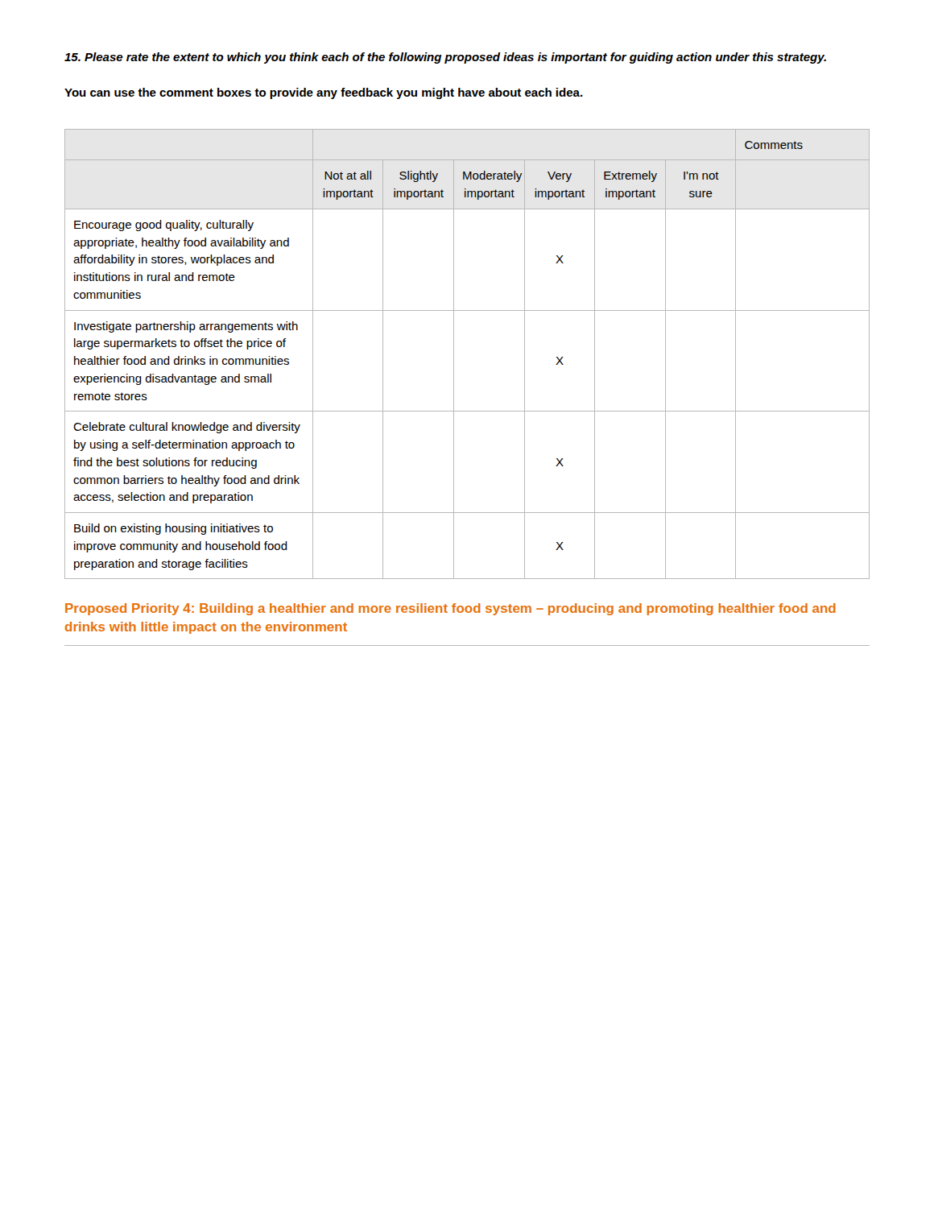15. Please rate the extent to which you think each of the following proposed ideas is important for guiding action under this strategy.
You can use the comment boxes to provide any feedback you might have about each idea.
| | | Comments |
| --- | --- | --- |
| | Not at all important | Slightly important | Moderately important | Very important | Extremely important | I'm not sure | |
| Encourage good quality, culturally appropriate, healthy food availability and affordability in stores, workplaces and institutions in rural and remote communities | | | | X | | | |
| Investigate partnership arrangements with large supermarkets to offset the price of healthier food and drinks in communities experiencing disadvantage and small remote stores | | | | X | | | |
| Celebrate cultural knowledge and diversity by using a self-determination approach to find the best solutions for reducing common barriers to healthy food and drink access, selection and preparation | | | | X | | | |
| Build on existing housing initiatives to improve community and household food preparation and storage facilities | | | | X | | | |
Proposed Priority 4: Building a healthier and more resilient food system – producing and promoting healthier food and drinks with little impact on the environment